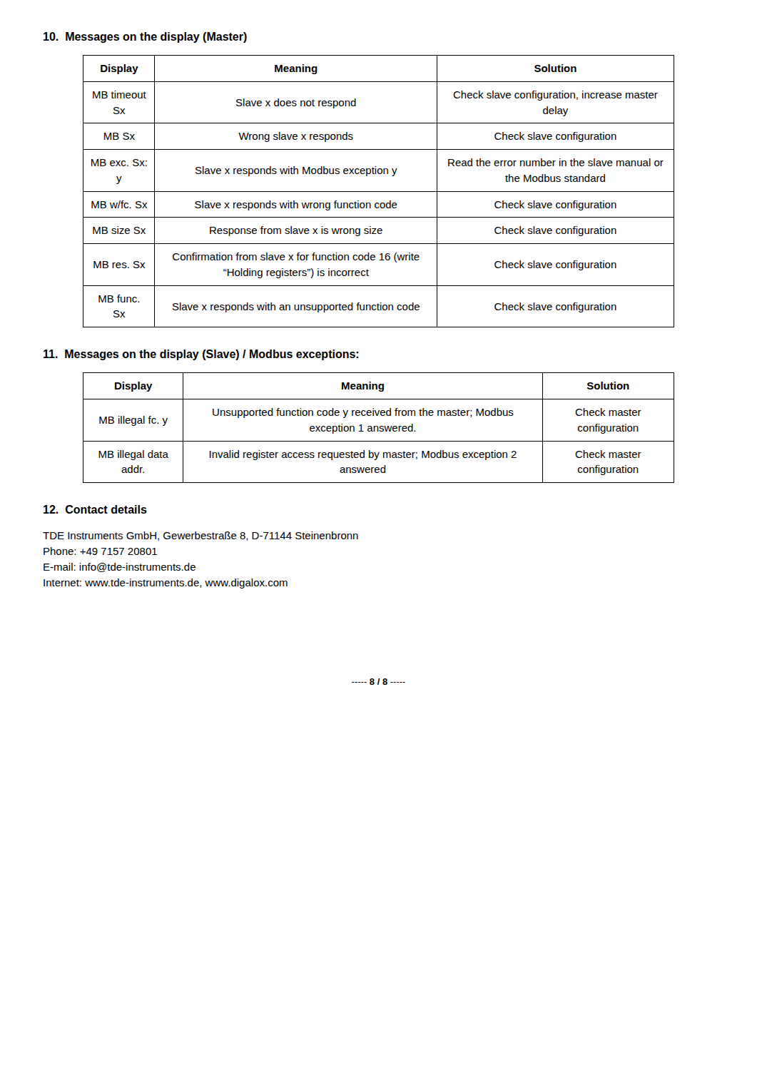10. Messages on the display (Master)
| Display | Meaning | Solution |
| --- | --- | --- |
| MB timeout Sx | Slave x does not respond | Check slave configuration, increase master delay |
| MB Sx | Wrong slave x responds | Check slave configuration |
| MB exc. Sx: y | Slave x responds with Modbus exception y | Read the error number in the slave manual or the Modbus standard |
| MB w/fc. Sx | Slave x responds with wrong function code | Check slave configuration |
| MB size Sx | Response from slave x is wrong size | Check slave configuration |
| MB res. Sx | Confirmation from slave x for function code 16 (write “Holding registers”) is incorrect | Check slave configuration |
| MB func. Sx | Slave x responds with an unsupported function code | Check slave configuration |
11. Messages on the display (Slave) / Modbus exceptions:
| Display | Meaning | Solution |
| --- | --- | --- |
| MB illegal fc. y | Unsupported function code y received from the master; Modbus exception 1 answered. | Check master configuration |
| MB illegal data addr. | Invalid register access requested by master; Modbus exception 2 answered | Check master configuration |
12. Contact details
TDE Instruments GmbH, Gewerbestraße 8, D-71144 Steinenbronn
Phone: +49 7157 20801
E-mail: info@tde-instruments.de
Internet: www.tde-instruments.de, www.digalox.com
----- 8 / 8 -----